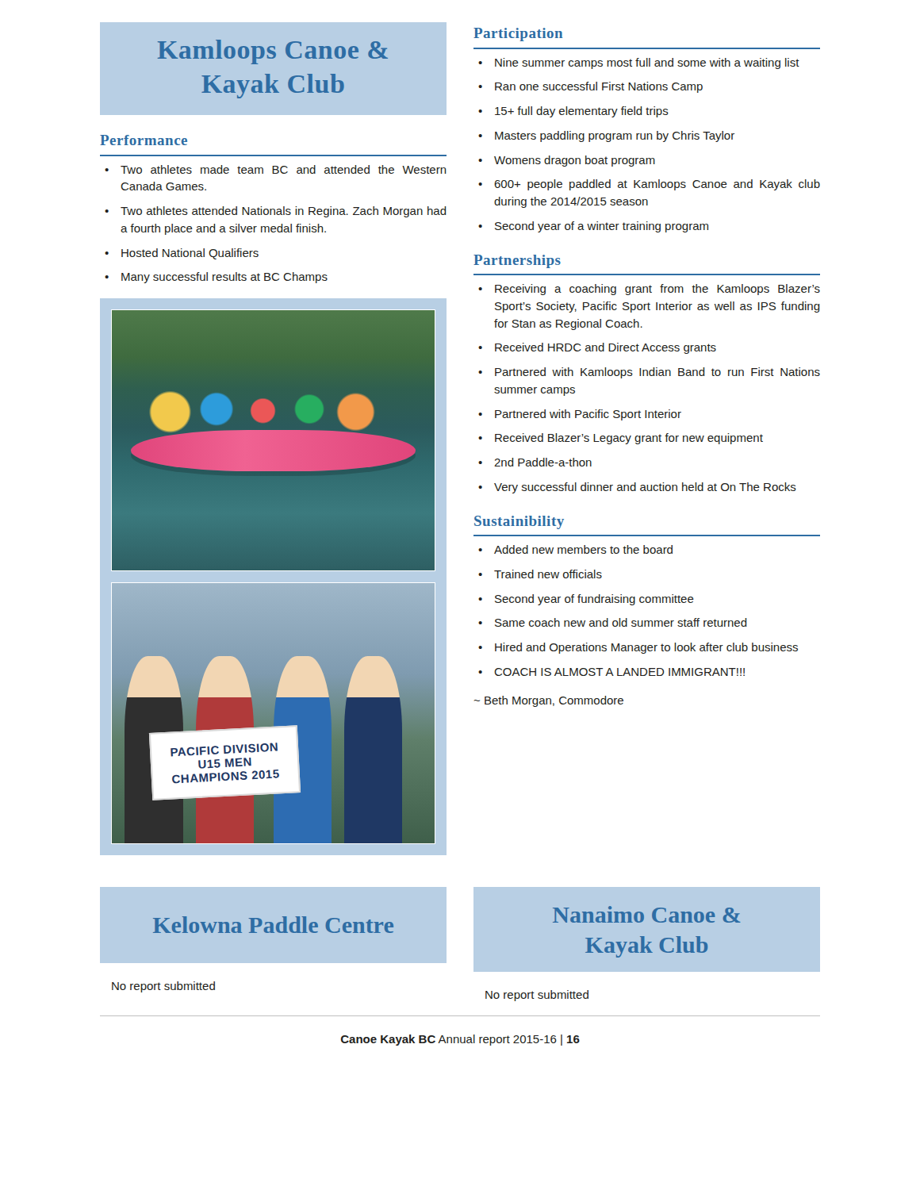Kamloops Canoe &
Kayak Club
Performance
Two athletes made team BC and attended the Western Canada Games.
Two athletes attended Nationals in Regina. Zach Morgan had a fourth place and a silver medal finish.
Hosted National Qualifiers
Many successful results at BC Champs
PACIFIC DIVISION
U15 MEN
CHAMPIONS 2015
Participation
Nine summer camps most full and some with a waiting list
Ran one successful First Nations Camp
15+ full day elementary field trips
Masters paddling program run by Chris Taylor
Womens dragon boat program
600+ people paddled at Kamloops Canoe and Kayak club during the 2014/2015 season
Second year of a winter training program
Partnerships
Receiving a coaching grant from the Kamloops Blazer’s Sport’s Society, Pacific Sport Interior as well as IPS funding for Stan as Regional Coach.
Received HRDC and Direct Access grants
Partnered with Kamloops Indian Band to run First Nations summer camps
Partnered with Pacific Sport Interior
Received Blazer’s Legacy grant for new equipment
2nd Paddle-a-thon
Very successful dinner and auction held at On The Rocks
Sustainibility
Added new members to the board
Trained new officials
Second year of fundraising committee
Same coach new and old summer staff returned
Hired and Operations Manager to look after club business
COACH IS ALMOST A LANDED IMMIGRANT!!!
~ Beth Morgan, Commodore
Kelowna Paddle Centre
No report submitted
Nanaimo Canoe &
Kayak Club
No report submitted
Canoe Kayak BC Annual report 2015-16 | 16